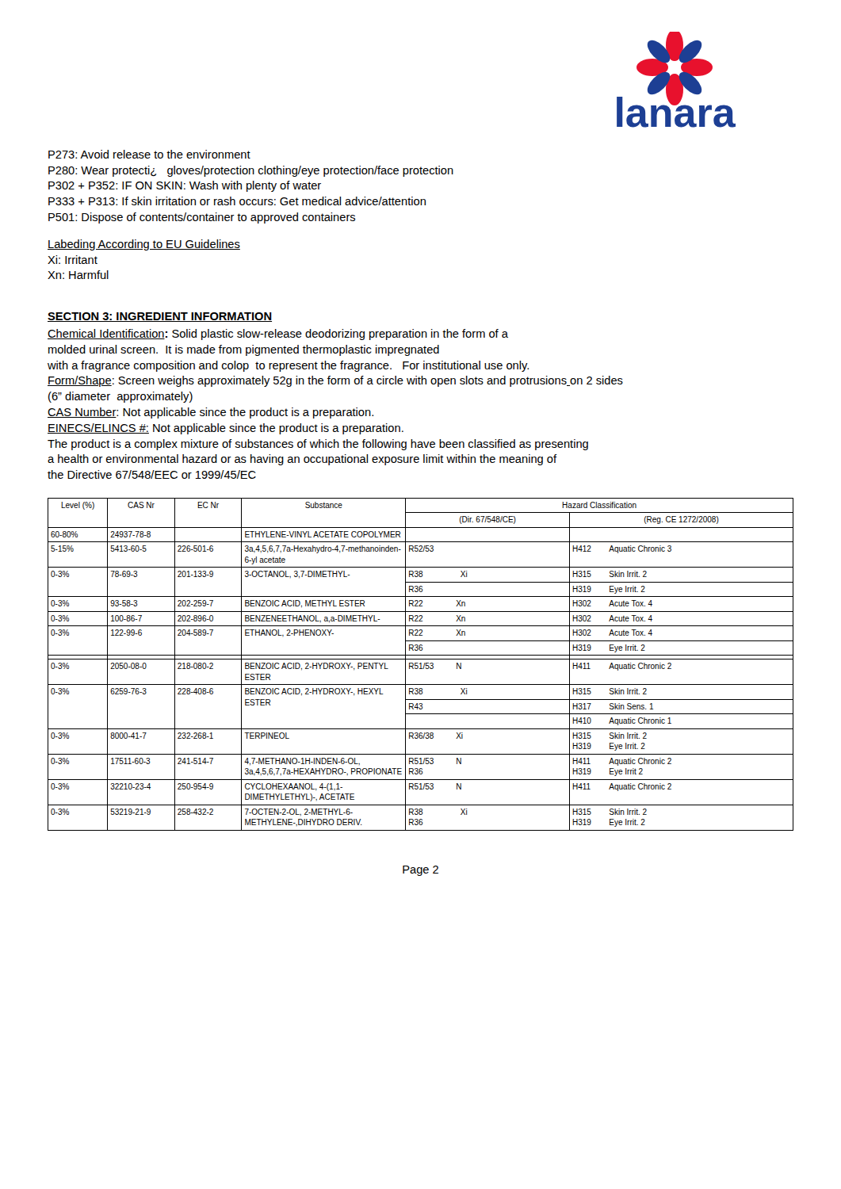lanara
P273: Avoid release to the environment
P280: Wear protecti¿ gloves/protection clothing/eye protection/face protection
P302 + P352: IF ON SKIN: Wash with plenty of water
P333 + P313: If skin irritation or rash occurs: Get medical advice/attention
P501: Dispose of contents/container to approved containers
Labeding According to EU Guidelines
Xi: Irritant
Xn: Harmful
SECTION 3: INGREDIENT INFORMATION
Chemical Identification: Solid plastic slow-release deodorizing preparation in the form of a
molded urinal screen. It is made from pigmented thermoplastic impregnated
with a fragrance composition and colop to represent the fragrance. For institutional use only.
Form/Shape: Screen weighs approximately 52g in the form of a circle with open slots and protrusions on 2 sides
(6” diameter approximately)
CAS Number: Not applicable since the product is a preparation.
EINECS/ELINCS #: Not applicable since the product is a preparation.
The product is a complex mixture of substances of which the following have been classified as presenting
a health or environmental hazard or as having an occupational exposure limit within the meaning of
the Directive 67/548/EEC or 1999/45/EC
| Level (%) | CAS Nr | EC Nr | Substance | Hazard Classification |
| --- | --- | --- | --- | --- |
| (Dir. 67/548/CE) | (Reg. CE 1272/2008) |
| 60-80% | 24937-78-8 | | ETHYLENE-VINYL ACETATE COPOLYMER | | |
| 5-15% | 5413-60-5 | 226-501-6 | 3a,4,5,6,7,7a-Hexahydro-4,7-methanoinden-6-yl acetate | R52/53 | H412 Aquatic Chronic 3 |
| 0-3% | 78-69-3 | 201-133-9 | 3-OCTANOL, 3,7-DIMETHYL- | R38 Xi | H315 Skin Irrit. 2 |
| R36 | H319 Eye Irrit. 2 |
| 0-3% | 93-58-3 | 202-259-7 | BENZOIC ACID, METHYL ESTER | R22 Xn | H302 Acute Tox. 4 |
| 0-3% | 100-86-7 | 202-896-0 | BENZENEETHANOL, a,a-DIMETHYL- | R22 Xn | H302 Acute Tox. 4 |
| 0-3% | 122-99-6 | 204-589-7 | ETHANOL, 2-PHENOXY- | R22 Xn | H302 Acute Tox. 4 |
| R36 | H319 Eye Irrit. 2 |
| 0-3% | 2050-08-0 | 218-080-2 | BENZOIC ACID, 2-HYDROXY-, PENTYL ESTER | R51/53 N | H411 Aquatic Chronic 2 |
| 0-3% | 6259-76-3 | 228-408-6 | BENZOIC ACID, 2-HYDROXY-, HEXYL ESTER | R38 Xi | H315 Skin Irrit. 2 |
| R43 | H317 Skin Sens. 1 |
| | H410 Aquatic Chronic 1 |
| 0-3% | 8000-41-7 | 232-268-1 | TERPINEOL | R36/38 Xi | H315 Skin Irrit. 2 H319 Eye Irrit. 2 |
| 0-3% | 17511-60-3 | 241-514-7 | 4,7-METHANO-1H-INDEN-6-OL, 3a,4,5,6,7,7a-HEXAHYDRO-, PROPIONATE | R51/53 N R36 | H411 Aquatic Chronic 2 H319 Eye Irrit 2 |
| 0-3% | 32210-23-4 | 250-954-9 | CYCLOHEXAANOL, 4-(1,1-DIMETHYLETHYL)-, ACETATE | R51/53 N | H411 Aquatic Chronic 2 |
| 0-3% | 53219-21-9 | 258-432-2 | 7-OCTEN-2-OL, 2-METHYL-6-METHYLENE-,DIHYDRO DERIV. | R38 Xi R36 | H315 Skin Irrit. 2 H319 Eye Irrit. 2 |
Page 2